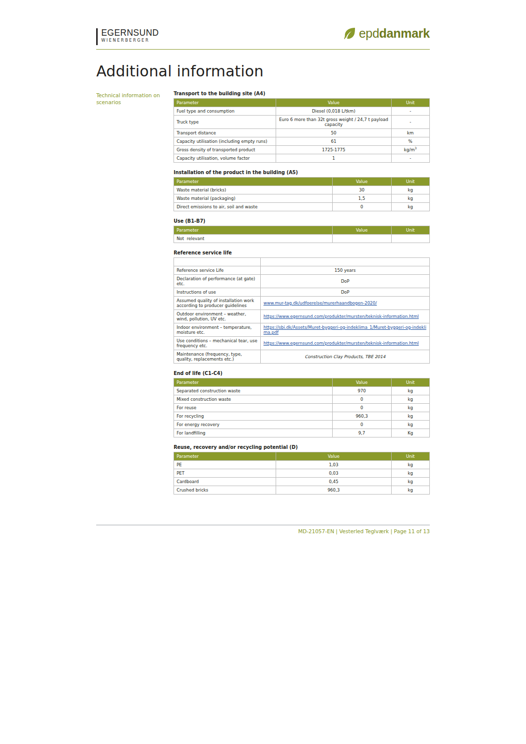EGERNSUND
WIENERBERGER
epddanmark
Additional information
Technical information on scenarios
Transport to the building site (A4)
| Parameter | Value | Unit |
| --- | --- | --- |
| Fuel type and consumption | Diesel (0,018 L/tkm) | - |
| Truck type | Euro 6 more than 32t gross weight / 24,7 t payload capacity | - |
| Transport distance | 50 | km |
| Capacity utilisation (including empty runs) | 61 | % |
| Gross density of transported product | 1725-1775 | kg/m 3 |
| Capacity utilisation, volume factor | 1 | - |
Installation of the product in the building (A5)
| Parameter | Value | Unit |
| --- | --- | --- |
| Waste material (bricks) | 30 | kg |
| Waste material (packaging) | 1,5 | kg |
| Direct emissions to air, soil and waste | 0 | kg |
Use (B1-B7)
| Parameter | Value | Unit |
| --- | --- | --- |
| Not relevant | | |
Reference service life
| Reference service Life | 150 years |
| Declaration of performance (at gate) etc. | DoP |
| Instructions of use | DoP |
| Assumed quality of installation work according to producer guidelines | www.mur-tag.dk/udfoerelse/murerhaandbogen-2020/ |
| Outdoor environment – weather, wind, pollution, UV etc. | https://www.egernsund.com/produkter/mursten/teknisk-information.html |
| Indoor environment – temperature, moisture etc. | https://sbi.dk/Assets/Muret-byggeri-og-indeklima_1/Muret-byggeri-og-indeklima.pdf |
| Use conditions – mechanical tear, use frequency etc. | https://www.egernsund.com/produkter/mursten/teknisk-information.html |
| Maintenance (frequency, type, quality, replacements etc.) | Construction Clay Products, TBE 2014 |
End of life (C1-C4)
| Parameter | Value | Unit |
| --- | --- | --- |
| Separated construction waste | 970 | kg |
| Mixed construction waste | 0 | kg |
| For reuse | 0 | kg |
| For recycling | 960,3 | kg |
| For energy recovery | 0 | kg |
| For landfilling | 9,7 | Kg |
Reuse, recovery and/or recycling potential (D)
| Parameter | Value | Unit |
| --- | --- | --- |
| PE | 1,03 | kg |
| PET | 0,03 | kg |
| Cardboard | 0,45 | kg |
| Crushed bricks | 960,3 | kg |
MD-21057-EN | Vesterled Teglværk | Page 11 of 13